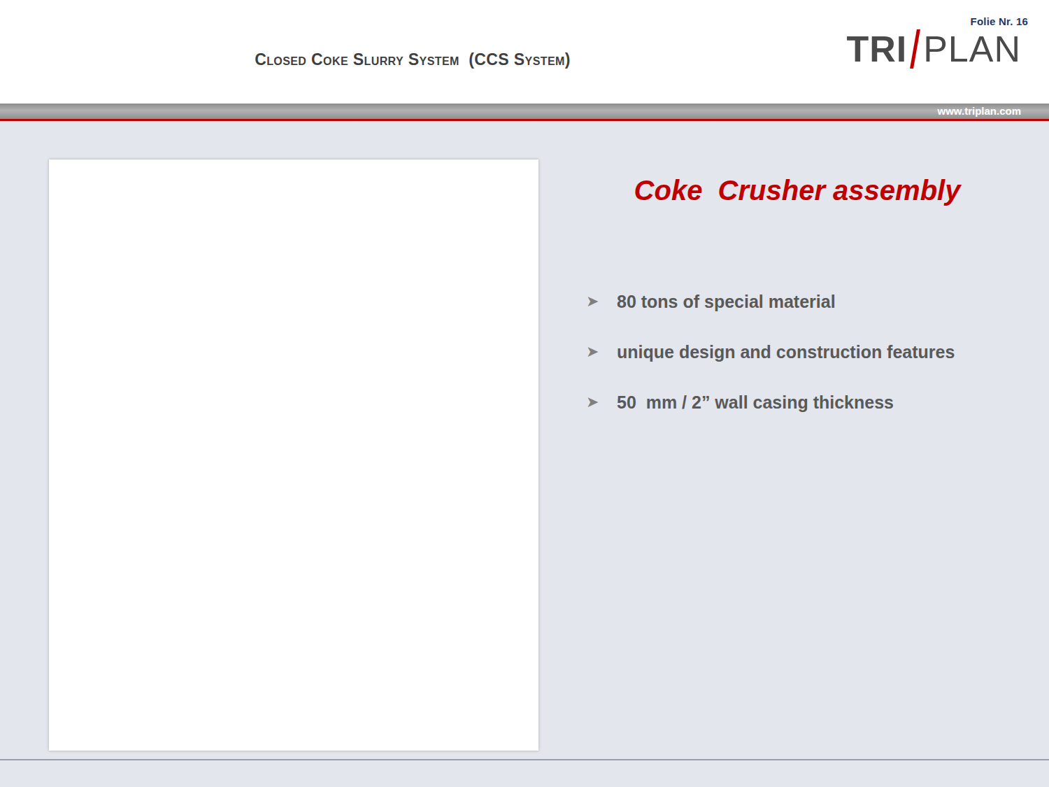Folie Nr. 16
Closed Coke Slurry System (CCS System)
TRI PLAN
www.triplan.com
Coke Crusher assembly
80 tons of special material
unique design and construction features
50 mm / 2” wall casing thickness